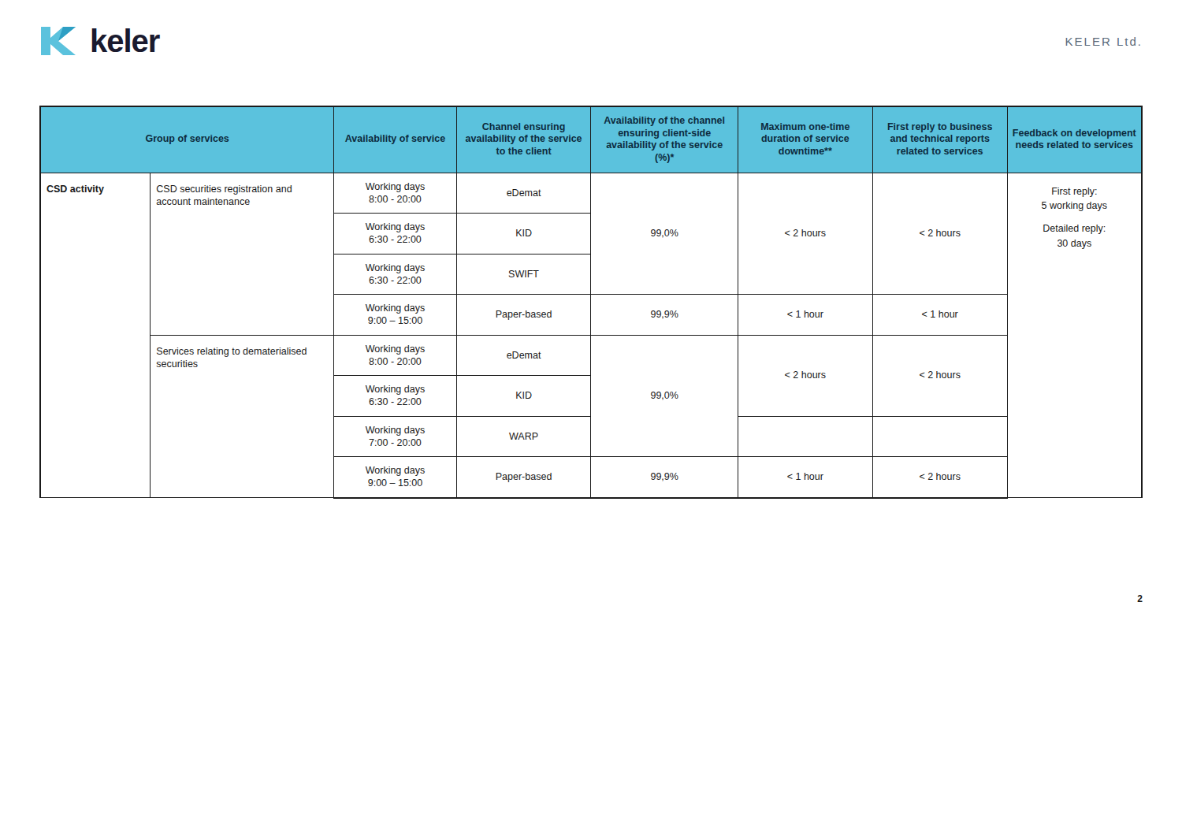keler
KELER Ltd.
| Group of services | Availability of service | Channel ensuring availability of the service to the client | Availability of the channel ensuring client-side availability of the service (%)* | Maximum one-time duration of service downtime** | First reply to business and technical reports related to services | Feedback on development needs related to services |
| --- | --- | --- | --- | --- | --- | --- |
| CSD activity | CSD securities registration and account maintenance | Working days 8:00 - 20:00 | eDemat | 99,0% | < 2 hours | < 2 hours | First reply: 5 working days Detailed reply: 30 days |
| Working days 6:30 - 22:00 | KID |
| Working days 6:30 - 22:00 | SWIFT |
| Working days 9:00 – 15:00 | Paper-based | 99,9% | < 1 hour | < 1 hour |
| Services relating to dematerialised securities | Working days 8:00 - 20:00 | eDemat | 99,0% | < 2 hours | < 2 hours |
| Working days 6:30 - 22:00 | KID |
| Working days 7:00 - 20:00 | WARP | | |
| Working days 9:00 – 15:00 | Paper-based | 99,9% | < 1 hour | < 2 hours |
2